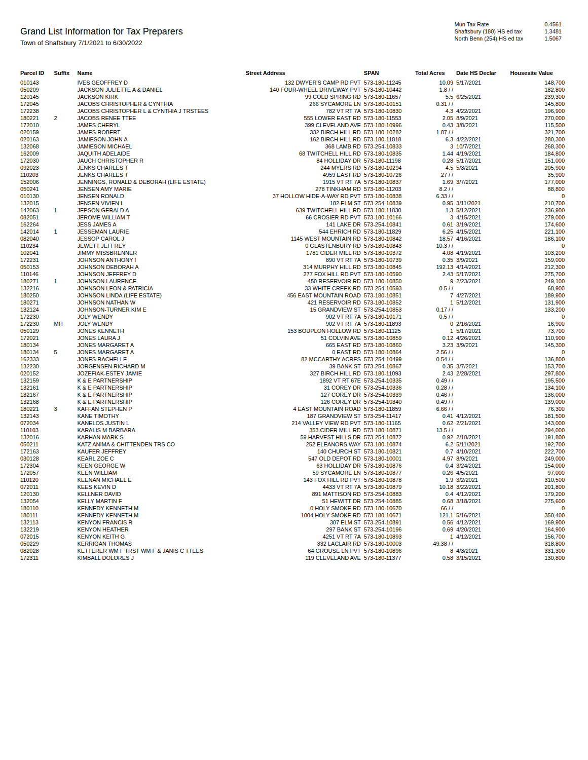Grand List Information for Tax Preparers
Town of Shaftsbury 7/1/2021 to 6/30/2022
| Mun Tax Rate | 0.4561 |
| Shaftsbury (180) HS ed tax | 1.3481 |
| North Benn (254) HS ed tax | 1.5067 |
| Parcel ID | Suffix | Name | Street Address | SPAN | Total Acres | Date HS Declar | Housesite Value |
| --- | --- | --- | --- | --- | --- | --- | --- |
| 010143 | | IVES GEOFFREY D | 132 DWYER'S CAMP RD PVT | 573-180-11245 | 10.09 | 5/17/2021 | 148,700 |
| 050209 | | JACKSON JULIETTE A & DANIEL | 140 FOUR-WHEEL DRIVEWAY PVT | 573-180-10442 | 1.8 / / | | 182,800 |
| 120145 | | JACKSON KIRK | 99 COLD SPRING RD | 573-180-11657 | 5.5 | 6/25/2021 | 239,300 |
| 172045 | | JACOBS CHRISTOPHER & CYNTHIA | 266 SYCAMORE LN | 573-180-10151 | 0.31 / / | | 145,800 |
| 172238 | | JACOBS CHRISTOPHER L & CYNTHIA J TRSTEES | 782 VT RT 7A | 573-180-10830 | 4.3 | 4/22/2021 | 196,900 |
| 180221 | 2 | JACOBS RENEE TTEE | 555 LOWER EAST RD | 573-180-11553 | 2.05 | 8/9/2021 | 270,000 |
| 172010 | | JAMES CHERYL | 399 CLEVELAND AVE | 573-180-10996 | 0.43 | 3/8/2021 | 115,500 |
| 020159 | | JAMES ROBERT | 332 BIRCH HILL RD | 573-180-10282 | 1.87 / / | | 321,700 |
| 020163 | | JAMIESON JOHN A | 162 BIRCH HILL RD | 573-180-11818 | 6.3 | 4/22/2021 | 280,300 |
| 132068 | | JAMIESON MICHAEL | 368 LAMB RD | 573-254-10833 | 3 | 10/7/2021 | 268,300 |
| 162009 | | JAQUITH ADELAIDE | 68 TWITCHELL HILL RD | 573-180-10835 | 1.44 | 4/19/2021 | 184,800 |
| 172030 | | JAUCH CHRISTOPHER R | 84 HOLLIDAY DR | 573-180-11198 | 0.28 | 5/17/2021 | 151,000 |
| 092023 | | JENKS CHARLES T | 244 MYERS RD | 573-180-10294 | 4.5 | 5/3/2021 | 205,900 |
| 110203 | | JENKS CHARLES T | 4959 EAST RD | 573-180-10726 | 27 / / | | 35,900 |
| 152006 | | JENNINGS, RONALD & DEBORAH (LIFE ESTATE) | 1915 VT RT 7A | 573-180-10837 | 1.69 | 3/7/2021 | 177,000 |
| 050241 | | JENSEN AMY MARIE | 278 TINKHAM RD | 573-180-11203 | 8.2 / / | | 88,800 |
| 010130 | | JENSEN RONALD | 37 HOLLOW HIDE-A-WAY RD PVT | 573-180-10838 | 6.33 / / | | 0 |
| 132015 | | JENSEN VIVIEN L | 182 ELM ST | 573-254-10839 | 0.95 | 3/11/2021 | 210,700 |
| 142063 | 1 | JEPSON GERALD A | 639 TWITCHELL HILL RD | 573-180-11830 | 1.3 | 5/12/2021 | 236,900 |
| 082051 | | JEROME WILLIAM T | 66 CROSIER RD PVT | 573-180-10166 | 3 | 4/15/2021 | 279,000 |
| 162264 | | JESS JAMES A | 141 LAKE DR | 573-254-10841 | 0.61 | 3/19/2021 | 174,600 |
| 142014 | 1 | JESSEMAN LAURIE | 544 EHRICH RD | 573-180-11829 | 6.25 | 4/15/2021 | 221,100 |
| 082040 | | JESSOP CAROL J | 1145 WEST MOUNTAIN RD | 573-180-10842 | 18.57 | 4/16/2021 | 186,100 |
| 110234 | | JEWETT JEFFREY | 0 GLASTENBURY RD | 573-180-10843 | 10.3 / / | | 0 |
| 102041 | | JIMMY MISSBRENNER | 1781 CIDER MILL RD | 573-180-10372 | 4.08 | 4/19/2021 | 103,200 |
| 172231 | | JOHNSON ANTHONY I | 890 VT RT 7A | 573-180-10739 | 0.35 | 3/9/2021 | 159,000 |
| 050153 | | JOHNSON DEBORAH A | 314 MURPHY HILL RD | 573-180-10845 | 192.13 | 4/14/2021 | 212,300 |
| 110146 | | JOHNSON JEFFREY D | 277 FOX HILL RD PVT | 573-180-10590 | 2.43 | 5/17/2021 | 275,700 |
| 180271 | 1 | JOHNSON LAURENCE | 450 RESERVOIR RD | 573-180-10850 | 9 | 2/23/2021 | 249,100 |
| 132216 | | JOHNSON LEON & PATRICIA | 33 WHITE CREEK RD | 573-254-10593 | 0.5 / / | | 68,900 |
| 180250 | | JOHNSON LINDA (LIFE ESTATE) | 456 EAST MOUNTAIN ROAD | 573-180-10851 | 7 | 4/27/2021 | 189,900 |
| 180271 | | JOHNSON NATHAN W | 421 RESERVOIR RD | 573-180-10852 | 1 | 5/12/2021 | 131,900 |
| 132124 | | JOHNSON-TURNER KIM E | 15 GRANDVIEW ST | 573-254-10853 | 0.17 / / | | 133,200 |
| 172230 | | JOLY WENDY | 902 VT RT 7A | 573-180-10171 | 0.5 / / | | 0 |
| 172230 | MH | JOLY WENDY | 902 VT RT 7A | 573-180-11893 | 0 | 2/16/2021 | 16,900 |
| 050129 | | JONES KENNETH | 153 BOUPLON HOLLOW RD | 573-180-11125 | 1 | 5/17/2021 | 73,700 |
| 172021 | | JONES LAURA J | 51 COLVIN AVE | 573-180-10859 | 0.12 | 4/26/2021 | 110,900 |
| 180134 | | JONES MARGARET A | 665 EAST RD | 573-180-10860 | 3.23 | 3/9/2021 | 145,300 |
| 180134 | 5 | JONES MARGARET A | 0 EAST RD | 573-180-10864 | 2.56 / / | | 0 |
| 162333 | | JONES RACHELLE | 82 MCCARTHY ACRES | 573-254-10499 | 0.54 / / | | 136,800 |
| 132230 | | JORGENSEN RICHARD M | 39 BANK ST | 573-254-10867 | 0.35 | 3/7/2021 | 153,700 |
| 020152 | | JOZEFIAK-ESTEY JAMIE | 327 BIRCH HILL RD | 573-180-11093 | 2.43 | 2/28/2021 | 297,800 |
| 132159 | | K & E PARTNERSHIP | 1892 VT RT 67E | 573-254-10335 | 0.49 / / | | 195,500 |
| 132161 | | K & E PARTNERSHIP | 31 COREY DR | 573-254-10336 | 0.28 / / | | 134,100 |
| 132167 | | K & E PARTNERSHIP | 127 COREY DR | 573-254-10339 | 0.46 / / | | 136,000 |
| 132168 | | K & E PARTNERSHIP | 126 COREY DR | 573-254-10340 | 0.49 / / | | 139,000 |
| 180221 | 3 | KAFFAN STEPHEN P | 4 EAST MOUNTAIN ROAD | 573-180-11859 | 6.66 / / | | 76,300 |
| 132143 | | KANE TIMOTHY | 187 GRANDVIEW ST | 573-254-11417 | 0.41 | 4/12/2021 | 181,500 |
| 072034 | | KANELOS JUSTIN L | 214 VALLEY VIEW RD PVT | 573-180-11165 | 0.62 | 2/21/2021 | 143,000 |
| 110103 | | KARALIS M BARBARA | 353 CIDER MILL RD | 573-180-10871 | 13.5 / / | | 294,000 |
| 132016 | | KARHAN MARK S | 59 HARVEST HILLS DR | 573-254-10872 | 0.92 | 2/18/2021 | 191,800 |
| 050211 | | KATZ ANIMA & CHITTENDEN TRS CO | 252 ELEANORS WAY | 573-180-10874 | 6.2 | 5/11/2021 | 192,700 |
| 172163 | | KAUFER JEFFREY | 140 CHURCH ST | 573-180-10821 | 0.7 | 4/10/2021 | 222,700 |
| 030128 | | KEARL ZOE C | 547 OLD DEPOT RD | 573-180-10001 | 4.97 | 8/9/2021 | 249,000 |
| 172304 | | KEEN GEORGE W | 63 HOLLIDAY DR | 573-180-10876 | 0.4 | 3/24/2021 | 154,000 |
| 172057 | | KEEN WILLIAM | 59 SYCAMORE LN | 573-180-10877 | 0.26 | 4/5/2021 | 97,000 |
| 110120 | | KEENAN MICHAEL E | 143 FOX HILL RD PVT | 573-180-10878 | 1.9 | 3/2/2021 | 310,500 |
| 072011 | | KEES KEVIN D | 4433 VT RT 7A | 573-180-10879 | 10.18 | 3/22/2021 | 201,800 |
| 120130 | | KELLNER DAVID | 891 MATTISON RD | 573-254-10883 | 0.4 | 4/12/2021 | 179,200 |
| 132054 | | KELLY MARTIN F | 51 HEWITT DR | 573-254-10885 | 0.68 | 3/18/2021 | 275,600 |
| 180110 | | KENNEDY KENNETH M | 0 HOLY SMOKE RD | 573-180-10670 | 66 / / | | 0 |
| 180111 | | KENNEDY KENNETH M | 1004 HOLY SMOKE RD | 573-180-10671 | 121.1 | 5/16/2021 | 350,400 |
| 132113 | | KENYON FRANCIS R | 307 ELM ST | 573-254-10891 | 0.56 | 4/12/2021 | 169,900 |
| 132219 | | KENYON HEATHER | 297 BANK ST | 573-254-10196 | 0.69 | 4/20/2021 | 164,900 |
| 072015 | | KENYON KEITH G | 4251 VT RT 7A | 573-180-10893 | 1 | 4/12/2021 | 156,700 |
| 050229 | | KERRIGAN THOMAS | 332 LACLAIR RD | 573-180-10003 | 49.38 / / | | 318,800 |
| 082028 | | KETTERER WM F TRST WM F & JANIS C TTEES | 64 GROUSE LN PVT | 573-180-10896 | 8 | 4/3/2021 | 331,300 |
| 172311 | | KIMBALL DOLORES J | 119 CLEVELAND AVE | 573-180-11377 | 0.58 | 3/15/2021 | 130,800 |